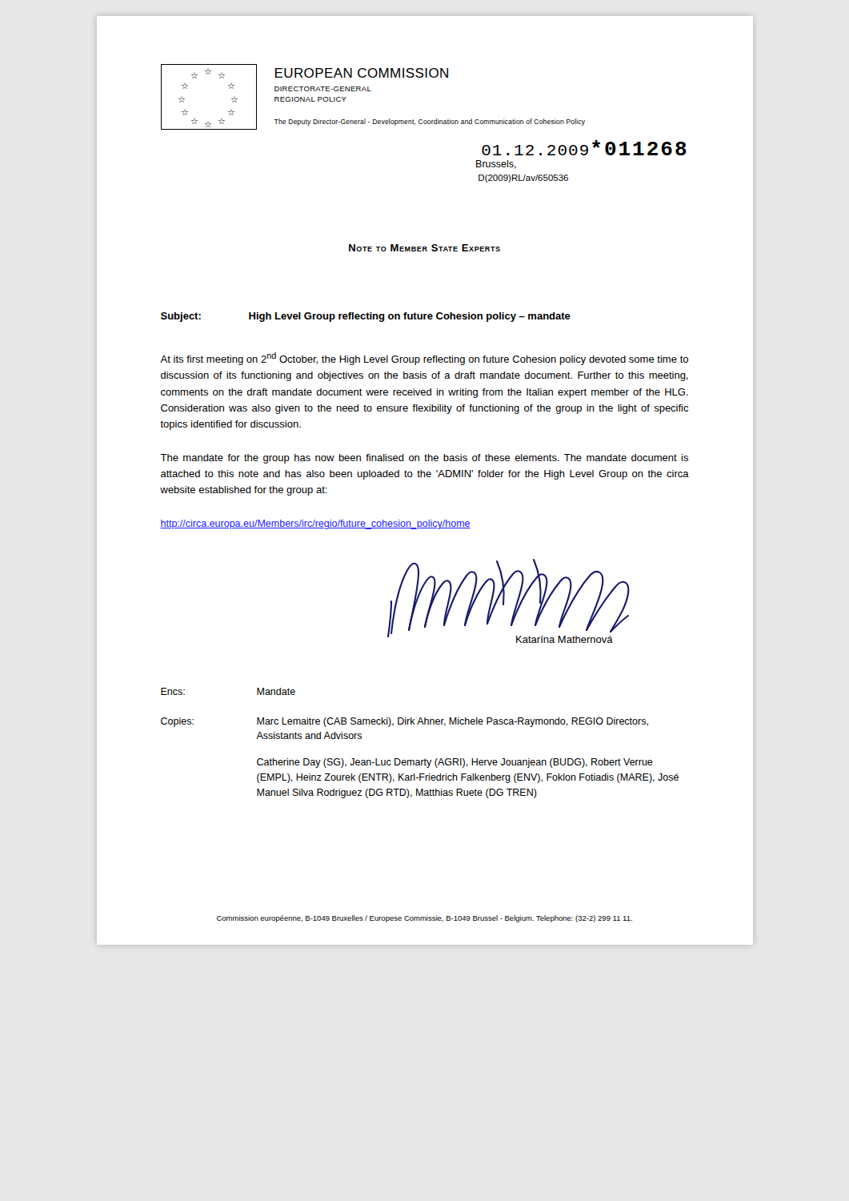☆ ☆ ☆ ☆ ☆ ☆ ☆ ☆ ☆ ☆ ☆ ☆
EUROPEAN COMMISSION
DIRECTORATE-GENERAL
REGIONAL POLICY
The Deputy Director-General - Development, Coordination and Communication of Cohesion Policy
01.12.2009*011268
Brussels,
D(2009)RL/av/650536
Note to Member State Experts
Subject:
High Level Group reflecting on future Cohesion policy – mandate
At its first meeting on 2nd October, the High Level Group reflecting on future Cohesion policy devoted some time to discussion of its functioning and objectives on the basis of a draft mandate document. Further to this meeting, comments on the draft mandate document were received in writing from the Italian expert member of the HLG. Consideration was also given to the need to ensure flexibility of functioning of the group in the light of specific topics identified for discussion.
The mandate for the group has now been finalised on the basis of these elements. The mandate document is attached to this note and has also been uploaded to the 'ADMIN' folder for the High Level Group on the circa website established for the group at:
http://circa.europa.eu/Members/irc/regio/future_cohesion_policy/home
Katarína Mathernová
Encs:
Mandate
Copies:
Marc Lemaitre (CAB Samecki), Dirk Ahner, Michele Pasca-Raymondo, REGIO Directors, Assistants and Advisors
Catherine Day (SG), Jean-Luc Demarty (AGRI), Herve Jouanjean (BUDG), Robert Verrue (EMPL), Heinz Zourek (ENTR), Karl-Friedrich Falkenberg (ENV), Foklon Fotiadis (MARE), José Manuel Silva Rodriguez (DG RTD), Matthias Ruete (DG TREN)
Commission européenne, B-1049 Bruxelles / Europese Commissie, B-1049 Brussel - Belgium. Telephone: (32-2) 299 11 11.